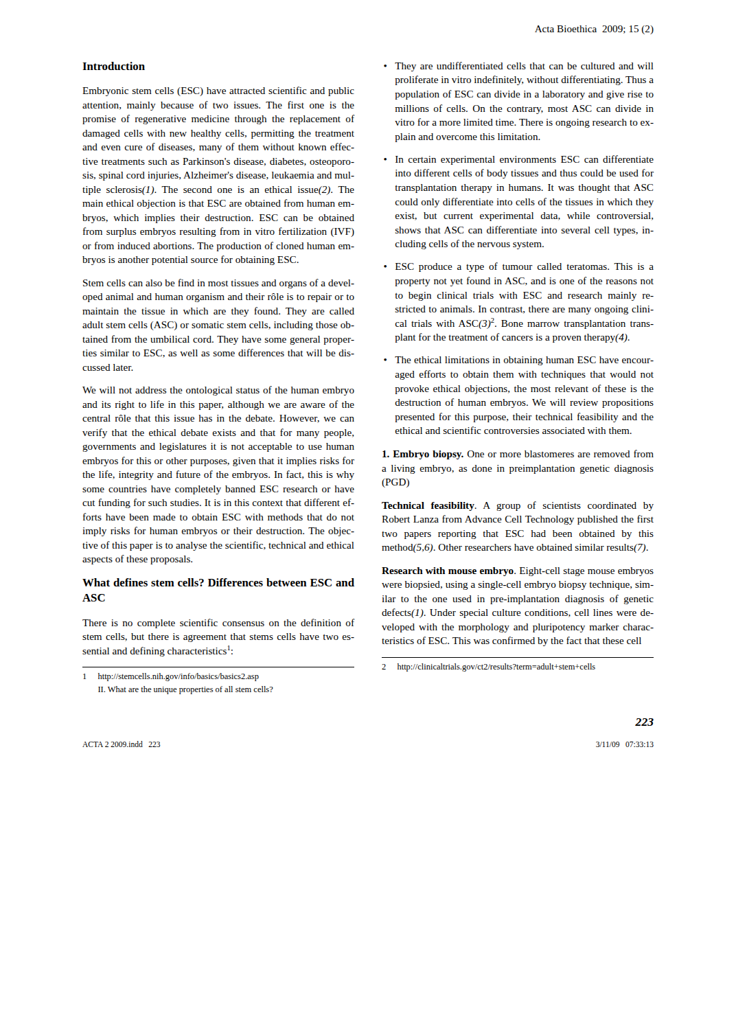Acta Bioethica 2009; 15 (2)
Introduction
Embryonic stem cells (ESC) have attracted scientific and public attention, mainly because of two issues. The first one is the promise of regenerative medicine through the replacement of damaged cells with new healthy cells, permitting the treatment and even cure of diseases, many of them without known effective treatments such as Parkinson's disease, diabetes, osteoporosis, spinal cord injuries, Alzheimer's disease, leukaemia and multiple sclerosis(1). The second one is an ethical issue(2). The main ethical objection is that ESC are obtained from human embryos, which implies their destruction. ESC can be obtained from surplus embryos resulting from in vitro fertilization (IVF) or from induced abortions. The production of cloned human embryos is another potential source for obtaining ESC.
Stem cells can also be find in most tissues and organs of a developed animal and human organism and their rôle is to repair or to maintain the tissue in which are they found. They are called adult stem cells (ASC) or somatic stem cells, including those obtained from the umbilical cord. They have some general properties similar to ESC, as well as some differences that will be discussed later.
We will not address the ontological status of the human embryo and its right to life in this paper, although we are aware of the central rôle that this issue has in the debate. However, we can verify that the ethical debate exists and that for many people, governments and legislatures it is not acceptable to use human embryos for this or other purposes, given that it implies risks for the life, integrity and future of the embryos. In fact, this is why some countries have completely banned ESC research or have cut funding for such studies. It is in this context that different efforts have been made to obtain ESC with methods that do not imply risks for human embryos or their destruction. The objective of this paper is to analyse the scientific, technical and ethical aspects of these proposals.
What defines stem cells? Differences between ESC and ASC
There is no complete scientific consensus on the definition of stem cells, but there is agreement that stems cells have two essential and defining characteristics1:
1 http://stemcells.nih.gov/info/basics/basics2.asp
II. What are the unique properties of all stem cells?
They are undifferentiated cells that can be cultured and will proliferate in vitro indefinitely, without differentiating. Thus a population of ESC can divide in a laboratory and give rise to millions of cells. On the contrary, most ASC can divide in vitro for a more limited time. There is ongoing research to explain and overcome this limitation.
In certain experimental environments ESC can differentiate into different cells of body tissues and thus could be used for transplantation therapy in humans. It was thought that ASC could only differentiate into cells of the tissues in which they exist, but current experimental data, while controversial, shows that ASC can differentiate into several cell types, including cells of the nervous system.
ESC produce a type of tumour called teratomas. This is a property not yet found in ASC, and is one of the reasons not to begin clinical trials with ESC and research mainly restricted to animals. In contrast, there are many ongoing clinical trials with ASC(3)2. Bone marrow transplantation transplant for the treatment of cancers is a proven therapy(4).
The ethical limitations in obtaining human ESC have encouraged efforts to obtain them with techniques that would not provoke ethical objections, the most relevant of these is the destruction of human embryos. We will review propositions presented for this purpose, their technical feasibility and the ethical and scientific controversies associated with them.
1. Embryo biopsy. One or more blastomeres are removed from a living embryo, as done in preimplantation genetic diagnosis (PGD)
Technical feasibility. A group of scientists coordinated by Robert Lanza from Advance Cell Technology published the first two papers reporting that ESC had been obtained by this method(5,6). Other researchers have obtained similar results(7).
Research with mouse embryo. Eight-cell stage mouse embryos were biopsied, using a single-cell embryo biopsy technique, similar to the one used in pre-implantation diagnosis of genetic defects(1). Under special culture conditions, cell lines were developed with the morphology and pluripotency marker characteristics of ESC. This was confirmed by the fact that these cell
2 http://clinicaltrials.gov/ct2/results?term=adult+stem+cells
223
ACTA 2 2009.indd 223 3/11/09 07:33:13